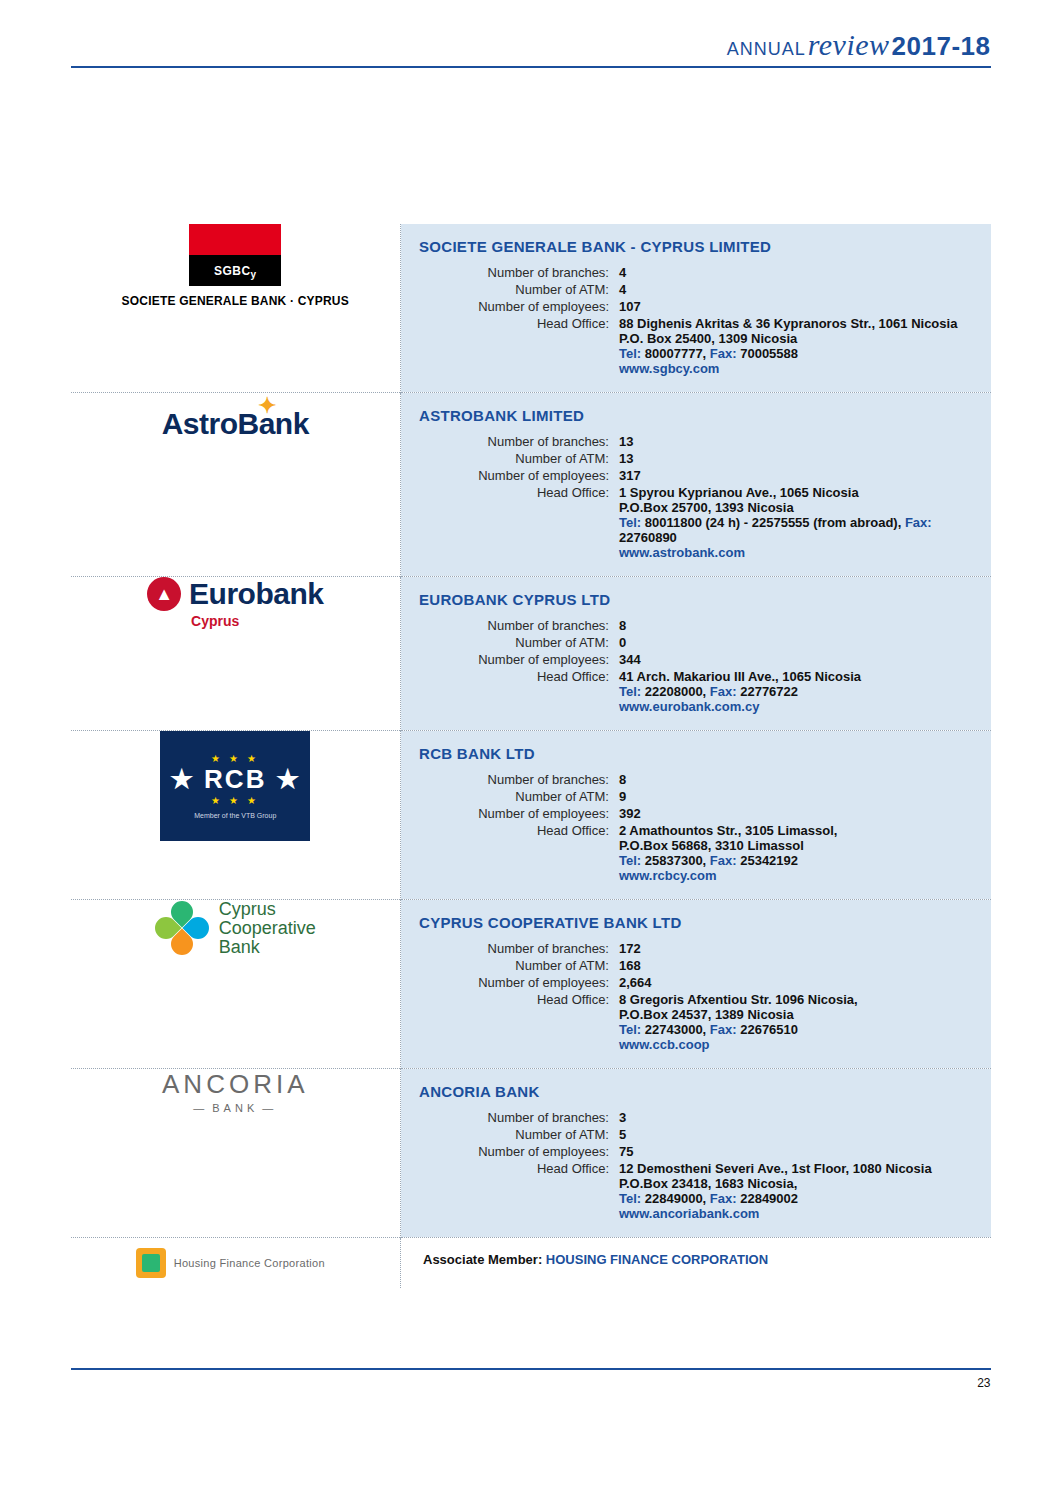ANNUAL review 2017-18
| SGBC y SOCIETE GENERALE BANK · CYPRUS | SOCIETE GENERALE BANK - CYPRUS LIMITED Number of branches: 4 Number of ATM: 4 Number of employees: 107 Head Office: 88 Dighenis Akritas & 36 Kypranoros Str., 1061 Nicosia P.O. Box 25400, 1309 Nicosia Tel: 80007777, Fax: 70005588 www.sgbcy.com |
| ✦ Astro Bank | ASTROBANK LIMITED Number of branches: 13 Number of ATM: 13 Number of employees: 317 Head Office: 1 Spyrou Kyprianou Ave., 1065 Nicosia P.O.Box 25700, 1393 Nicosia Tel: 80011800 (24 h) - 22575555 (from abroad), Fax: 22760890 www.astrobank.com |
| ▲ Eurobank Cyprus | EUROBANK CYPRUS LTD Number of branches: 8 Number of ATM: 0 Number of employees: 344 Head Office: 41 Arch. Makariou III Ave., 1065 Nicosia Tel: 22208000, Fax: 22776722 www.eurobank.com.cy |
| ★ ★ ★ ★ RCB ★ ★ ★ ★ Member of the VTB Group | RCB BANK LTD Number of branches: 8 Number of ATM: 9 Number of employees: 392 Head Office: 2 Amathountos Str., 3105 Limassol, P.O.Box 56868, 3310 Limassol Tel: 25837300, Fax: 25342192 www.rcbcy.com |
| Cyprus Cooperative Bank | CYPRUS COOPERATIVE BANK LTD Number of branches: 172 Number of ATM: 168 Number of employees: 2,664 Head Office: 8 Gregoris Afxentiou Str. 1096 Nicosia, P.O.Box 24537, 1389 Nicosia Tel: 22743000, Fax: 22676510 www.ccb.coop |
| ANCORIA BANK | ANCORIA BANK Number of branches: 3 Number of ATM: 5 Number of employees: 75 Head Office: 12 Demostheni Severi Ave., 1st Floor, 1080 Nicosia P.O.Box 23418, 1683 Nicosia, Tel: 22849000, Fax: 22849002 www.ancoriabank.com |
| Housing Finance Corporation | Associate Member: HOUSING FINANCE CORPORATION |
23